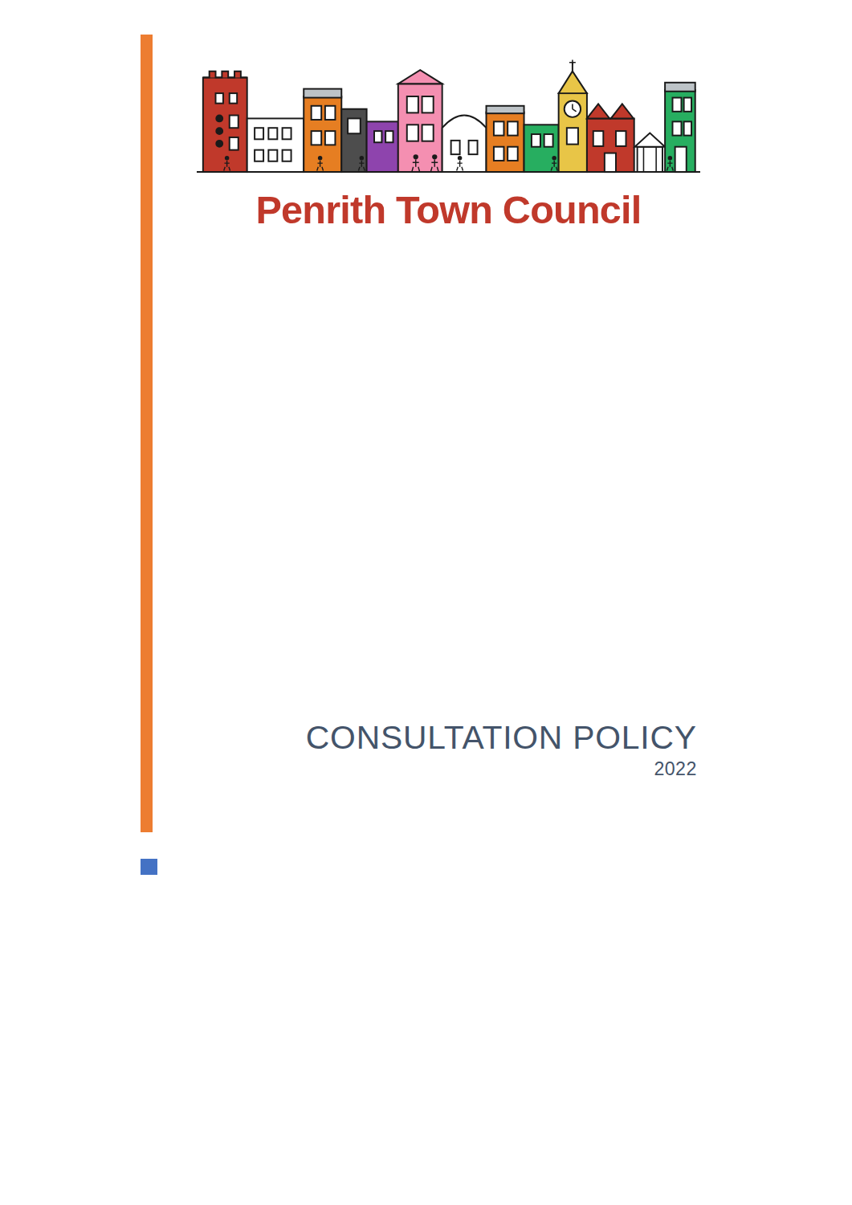Penrith Town Council Penrith Town Council
CONSULTATION POLICY
2022